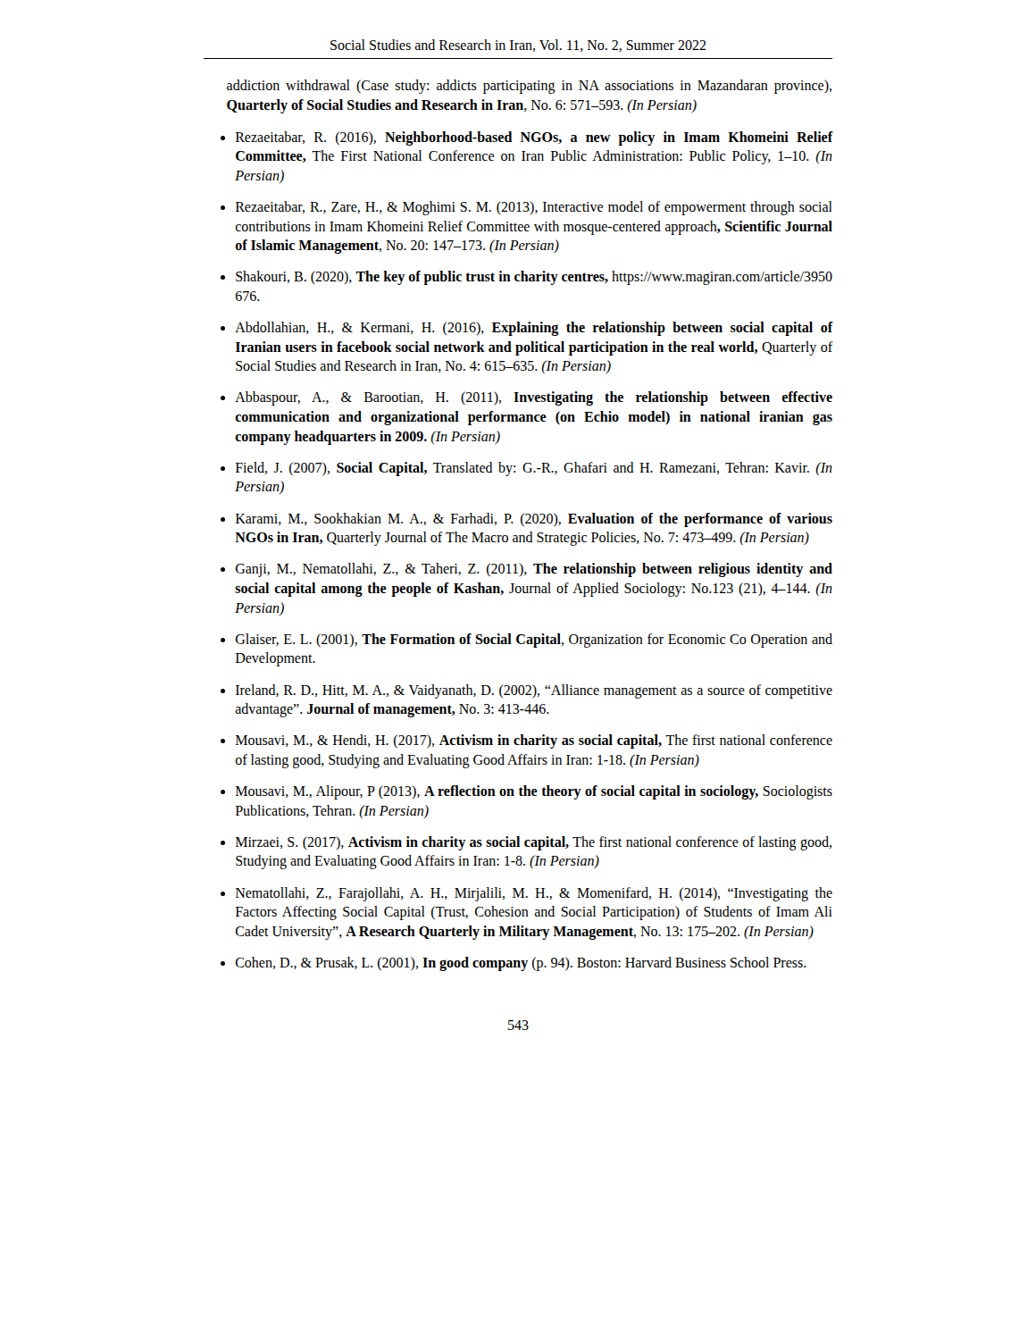Social Studies and Research in Iran, Vol. 11, No. 2, Summer 2022
addiction withdrawal (Case study: addicts participating in NA associations in Mazandaran province), Quarterly of Social Studies and Research in Iran, No. 6: 571–593. (In Persian)
Rezaeitabar, R. (2016), Neighborhood-based NGOs, a new policy in Imam Khomeini Relief Committee, The First National Conference on Iran Public Administration: Public Policy, 1–10. (In Persian)
Rezaeitabar, R., Zare, H., & Moghimi S. M. (2013), Interactive model of empowerment through social contributions in Imam Khomeini Relief Committee with mosque-centered approach, Scientific Journal of Islamic Management, No. 20: 147–173. (In Persian)
Shakouri, B. (2020), The key of public trust in charity centres, https://www.magiran.com/article/3950676.
Abdollahian, H., & Kermani, H. (2016), Explaining the relationship between social capital of Iranian users in facebook social network and political participation in the real world, Quarterly of Social Studies and Research in Iran, No. 4: 615–635. (In Persian)
Abbaspour, A., & Barootian, H. (2011), Investigating the relationship between effective communication and organizational performance (on Echio model) in national iranian gas company headquarters in 2009. (In Persian)
Field, J. (2007), Social Capital, Translated by: G.-R., Ghafari and H. Ramezani, Tehran: Kavir. (In Persian)
Karami, M., Sookhakian M. A., & Farhadi, P. (2020), Evaluation of the performance of various NGOs in Iran, Quarterly Journal of The Macro and Strategic Policies, No. 7: 473–499. (In Persian)
Ganji, M., Nematollahi, Z., & Taheri, Z. (2011), The relationship between religious identity and social capital among the people of Kashan, Journal of Applied Sociology: No.123 (21), 4–144. (In Persian)
Glaiser, E. L. (2001), The Formation of Social Capital, Organization for Economic Co Operation and Development.
Ireland, R. D., Hitt, M. A., & Vaidyanath, D. (2002), “Alliance management as a source of competitive advantage”. Journal of management, No. 3: 413-446.
Mousavi, M., & Hendi, H. (2017), Activism in charity as social capital, The first national conference of lasting good, Studying and Evaluating Good Affairs in Iran: 1-18. (In Persian)
Mousavi, M., Alipour, P (2013), A reflection on the theory of social capital in sociology, Sociologists Publications, Tehran. (In Persian)
Mirzaei, S. (2017), Activism in charity as social capital, The first national conference of lasting good, Studying and Evaluating Good Affairs in Iran: 1-8. (In Persian)
Nematollahi, Z., Farajollahi, A. H., Mirjalili, M. H., & Momenifard, H. (2014), “Investigating the Factors Affecting Social Capital (Trust, Cohesion and Social Participation) of Students of Imam Ali Cadet University”, A Research Quarterly in Military Management, No. 13: 175–202. (In Persian)
Cohen, D., & Prusak, L. (2001), In good company (p. 94). Boston: Harvard Business School Press.
543